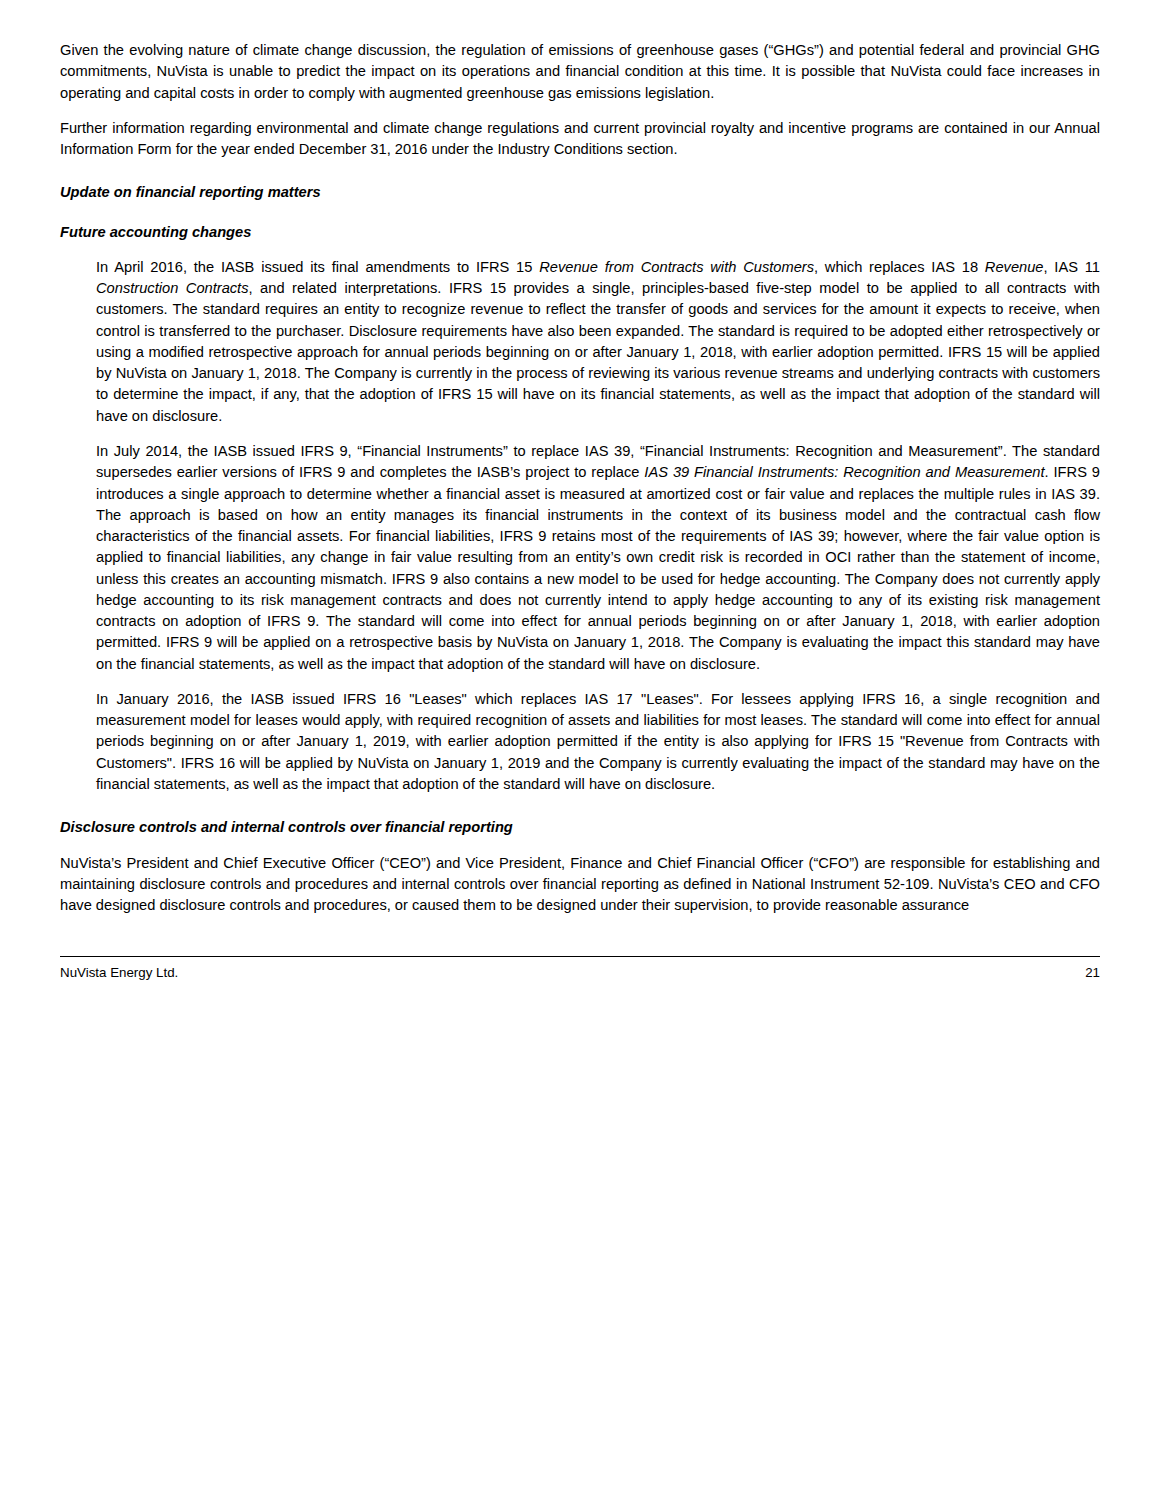Given the evolving nature of climate change discussion, the regulation of emissions of greenhouse gases (“GHGs”) and potential federal and provincial GHG commitments, NuVista is unable to predict the impact on its operations and financial condition at this time. It is possible that NuVista could face increases in operating and capital costs in order to comply with augmented greenhouse gas emissions legislation.
Further information regarding environmental and climate change regulations and current provincial royalty and incentive programs are contained in our Annual Information Form for the year ended December 31, 2016 under the Industry Conditions section.
Update on financial reporting matters
Future accounting changes
In April 2016, the IASB issued its final amendments to IFRS 15 Revenue from Contracts with Customers, which replaces IAS 18 Revenue, IAS 11 Construction Contracts, and related interpretations. IFRS 15 provides a single, principles-based five-step model to be applied to all contracts with customers. The standard requires an entity to recognize revenue to reflect the transfer of goods and services for the amount it expects to receive, when control is transferred to the purchaser. Disclosure requirements have also been expanded. The standard is required to be adopted either retrospectively or using a modified retrospective approach for annual periods beginning on or after January 1, 2018, with earlier adoption permitted. IFRS 15 will be applied by NuVista on January 1, 2018. The Company is currently in the process of reviewing its various revenue streams and underlying contracts with customers to determine the impact, if any, that the adoption of IFRS 15 will have on its financial statements, as well as the impact that adoption of the standard will have on disclosure.
In July 2014, the IASB issued IFRS 9, “Financial Instruments” to replace IAS 39, “Financial Instruments: Recognition and Measurement”. The standard supersedes earlier versions of IFRS 9 and completes the IASB’s project to replace IAS 39 Financial Instruments: Recognition and Measurement. IFRS 9 introduces a single approach to determine whether a financial asset is measured at amortized cost or fair value and replaces the multiple rules in IAS 39. The approach is based on how an entity manages its financial instruments in the context of its business model and the contractual cash flow characteristics of the financial assets. For financial liabilities, IFRS 9 retains most of the requirements of IAS 39; however, where the fair value option is applied to financial liabilities, any change in fair value resulting from an entity’s own credit risk is recorded in OCI rather than the statement of income, unless this creates an accounting mismatch. IFRS 9 also contains a new model to be used for hedge accounting. The Company does not currently apply hedge accounting to its risk management contracts and does not currently intend to apply hedge accounting to any of its existing risk management contracts on adoption of IFRS 9. The standard will come into effect for annual periods beginning on or after January 1, 2018, with earlier adoption permitted. IFRS 9 will be applied on a retrospective basis by NuVista on January 1, 2018. The Company is evaluating the impact this standard may have on the financial statements, as well as the impact that adoption of the standard will have on disclosure.
In January 2016, the IASB issued IFRS 16 "Leases" which replaces IAS 17 "Leases". For lessees applying IFRS 16, a single recognition and measurement model for leases would apply, with required recognition of assets and liabilities for most leases. The standard will come into effect for annual periods beginning on or after January 1, 2019, with earlier adoption permitted if the entity is also applying for IFRS 15 "Revenue from Contracts with Customers". IFRS 16 will be applied by NuVista on January 1, 2019 and the Company is currently evaluating the impact of the standard may have on the financial statements, as well as the impact that adoption of the standard will have on disclosure.
Disclosure controls and internal controls over financial reporting
NuVista’s President and Chief Executive Officer (“CEO”) and Vice President, Finance and Chief Financial Officer (“CFO”) are responsible for establishing and maintaining disclosure controls and procedures and internal controls over financial reporting as defined in National Instrument 52-109. NuVista’s CEO and CFO have designed disclosure controls and procedures, or caused them to be designed under their supervision, to provide reasonable assurance
NuVista Energy Ltd. 21